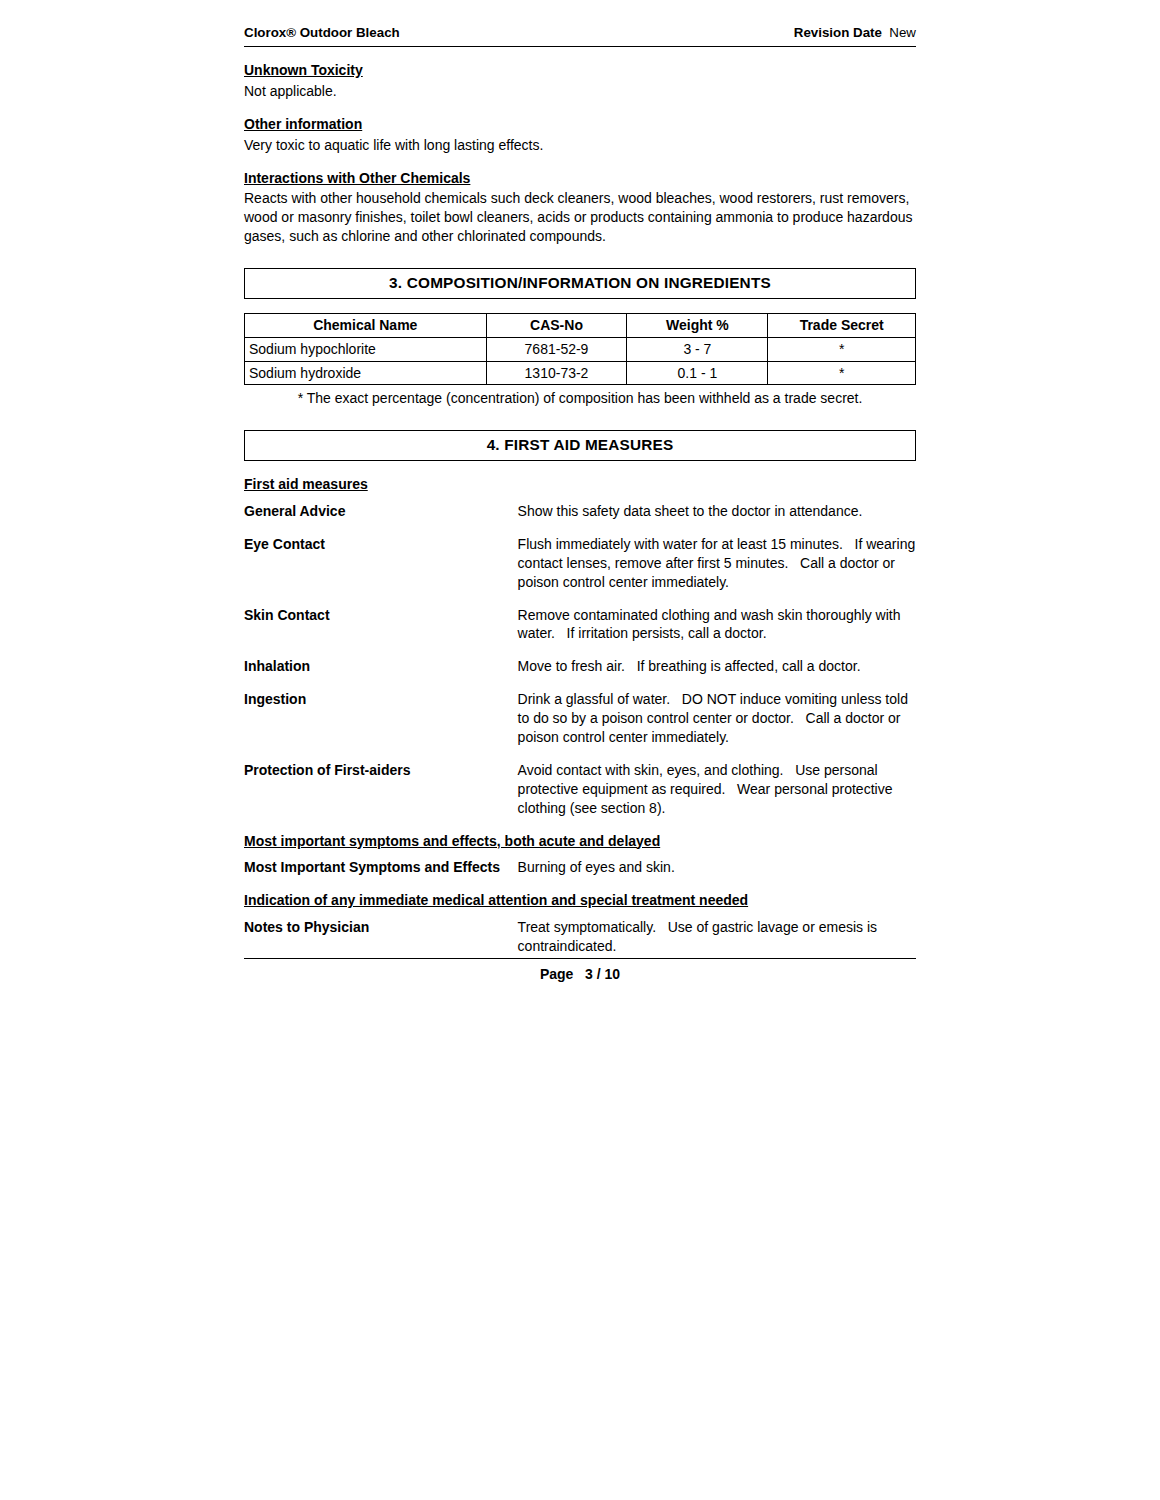Clorox® Outdoor Bleach
Revision Date New
Unknown Toxicity
Not applicable.
Other information
Very toxic to aquatic life with long lasting effects.
Interactions with Other Chemicals
Reacts with other household chemicals such deck cleaners, wood bleaches, wood restorers, rust removers, wood or masonry finishes, toilet bowl cleaners, acids or products containing ammonia to produce hazardous gases, such as chlorine and other chlorinated compounds.
3. COMPOSITION/INFORMATION ON INGREDIENTS
| Chemical Name | CAS-No | Weight % | Trade Secret |
| --- | --- | --- | --- |
| Sodium hypochlorite | 7681-52-9 | 3 - 7 | * |
| Sodium hydroxide | 1310-73-2 | 0.1 - 1 | * |
* The exact percentage (concentration) of composition has been withheld as a trade secret.
4. FIRST AID MEASURES
First aid measures
General Advice
Show this safety data sheet to the doctor in attendance.
Eye Contact
Flush immediately with water for at least 15 minutes. If wearing contact lenses, remove after first 5 minutes. Call a doctor or poison control center immediately.
Skin Contact
Remove contaminated clothing and wash skin thoroughly with water. If irritation persists, call a doctor.
Inhalation
Move to fresh air. If breathing is affected, call a doctor.
Ingestion
Drink a glassful of water. DO NOT induce vomiting unless told to do so by a poison control center or doctor. Call a doctor or poison control center immediately.
Protection of First-aiders
Avoid contact with skin, eyes, and clothing. Use personal protective equipment as required. Wear personal protective clothing (see section 8).
Most important symptoms and effects, both acute and delayed
Most Important Symptoms and Effects
Burning of eyes and skin.
Indication of any immediate medical attention and special treatment needed
Notes to Physician
Treat symptomatically. Use of gastric lavage or emesis is contraindicated.
Page 3 / 10